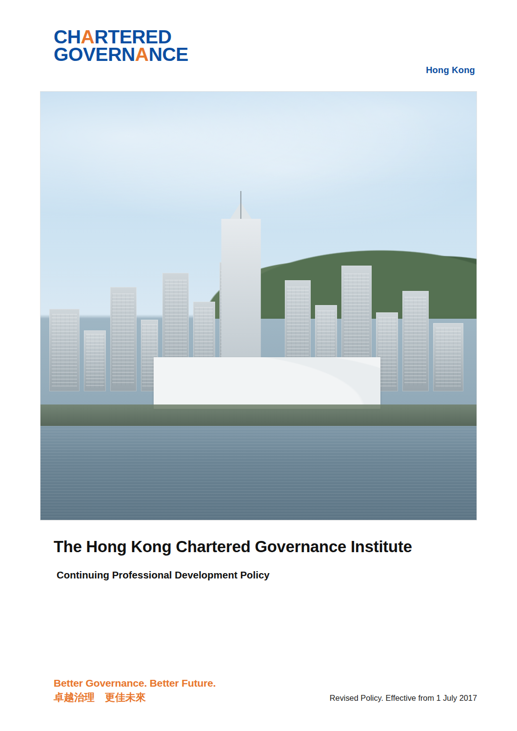CHARTERED GOVERNANCE Hong Kong
The Hong Kong Chartered Governance Institute
Continuing Professional Development Policy
Better Governance. Better Future. 卓越治理　更佳未來
Revised Policy. Effective from 1 July 2017